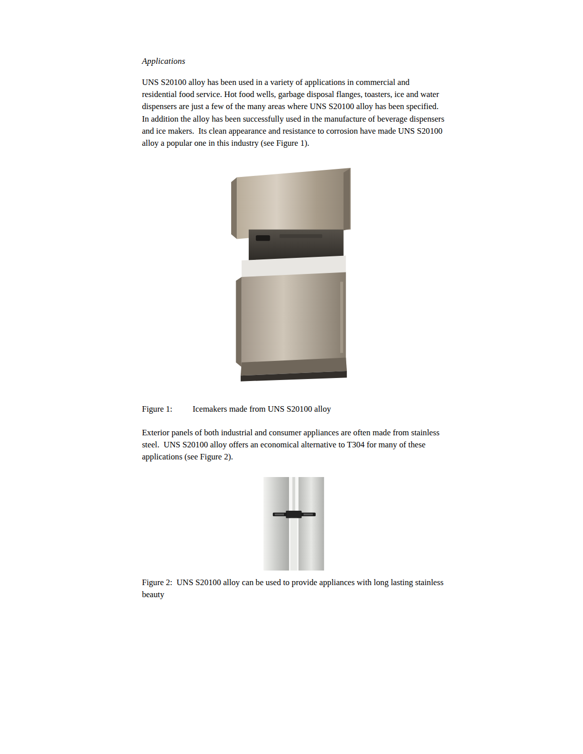Applications
UNS S20100 alloy has been used in a variety of applications in commercial and residential food service. Hot food wells, garbage disposal flanges, toasters, ice and water dispensers are just a few of the many areas where UNS S20100 alloy has been specified. In addition the alloy has been successfully used in the manufacture of beverage dispensers and ice makers. Its clean appearance and resistance to corrosion have made UNS S20100 alloy a popular one in this industry (see Figure 1).
Figure 1: Icemakers made from UNS S20100 alloy
Exterior panels of both industrial and consumer appliances are often made from stainless steel. UNS S20100 alloy offers an economical alternative to T304 for many of these applications (see Figure 2).
Figure 2: UNS S20100 alloy can be used to provide appliances with long lasting stainless beauty